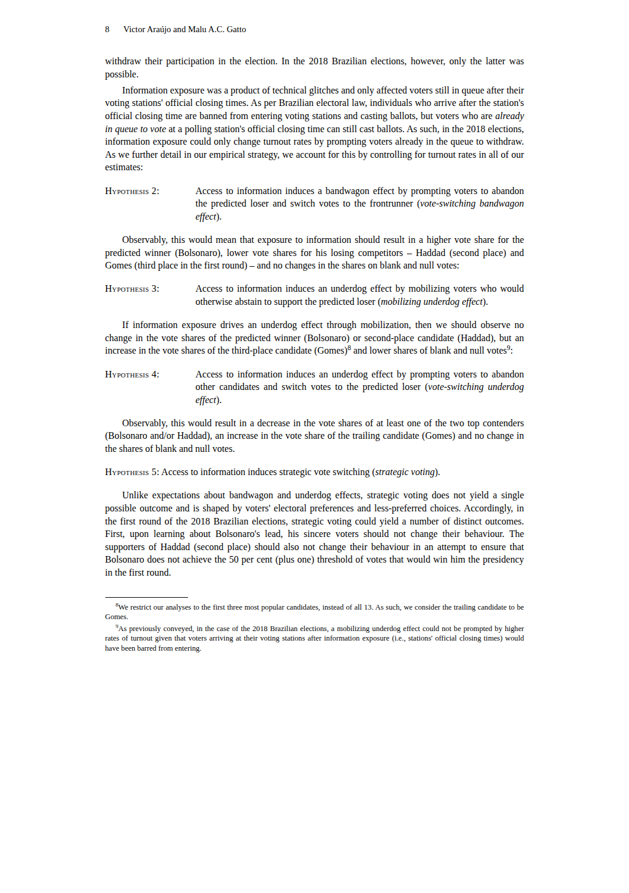8 Victor Araújo and Malu A.C. Gatto
withdraw their participation in the election. In the 2018 Brazilian elections, however, only the latter was possible.
Information exposure was a product of technical glitches and only affected voters still in queue after their voting stations' official closing times. As per Brazilian electoral law, individuals who arrive after the station's official closing time are banned from entering voting stations and casting ballots, but voters who are already in queue to vote at a polling station's official closing time can still cast ballots. As such, in the 2018 elections, information exposure could only change turnout rates by prompting voters already in the queue to withdraw. As we further detail in our empirical strategy, we account for this by controlling for turnout rates in all of our estimates:
Hypothesis 2: Access to information induces a bandwagon effect by prompting voters to abandon the predicted loser and switch votes to the frontrunner (vote-switching bandwagon effect).
Observably, this would mean that exposure to information should result in a higher vote share for the predicted winner (Bolsonaro), lower vote shares for his losing competitors – Haddad (second place) and Gomes (third place in the first round) – and no changes in the shares on blank and null votes:
Hypothesis 3: Access to information induces an underdog effect by mobilizing voters who would otherwise abstain to support the predicted loser (mobilizing underdog effect).
If information exposure drives an underdog effect through mobilization, then we should observe no change in the vote shares of the predicted winner (Bolsonaro) or second-place candidate (Haddad), but an increase in the vote shares of the third-place candidate (Gomes)8 and lower shares of blank and null votes9:
Hypothesis 4: Access to information induces an underdog effect by prompting voters to abandon other candidates and switch votes to the predicted loser (vote-switching underdog effect).
Observably, this would result in a decrease in the vote shares of at least one of the two top contenders (Bolsonaro and/or Haddad), an increase in the vote share of the trailing candidate (Gomes) and no change in the shares of blank and null votes.
Hypothesis 5: Access to information induces strategic vote switching (strategic voting).
Unlike expectations about bandwagon and underdog effects, strategic voting does not yield a single possible outcome and is shaped by voters' electoral preferences and less-preferred choices. Accordingly, in the first round of the 2018 Brazilian elections, strategic voting could yield a number of distinct outcomes. First, upon learning about Bolsonaro's lead, his sincere voters should not change their behaviour. The supporters of Haddad (second place) should also not change their behaviour in an attempt to ensure that Bolsonaro does not achieve the 50 per cent (plus one) threshold of votes that would win him the presidency in the first round.
8We restrict our analyses to the first three most popular candidates, instead of all 13. As such, we consider the trailing candidate to be Gomes.
9As previously conveyed, in the case of the 2018 Brazilian elections, a mobilizing underdog effect could not be prompted by higher rates of turnout given that voters arriving at their voting stations after information exposure (i.e., stations' official closing times) would have been barred from entering.